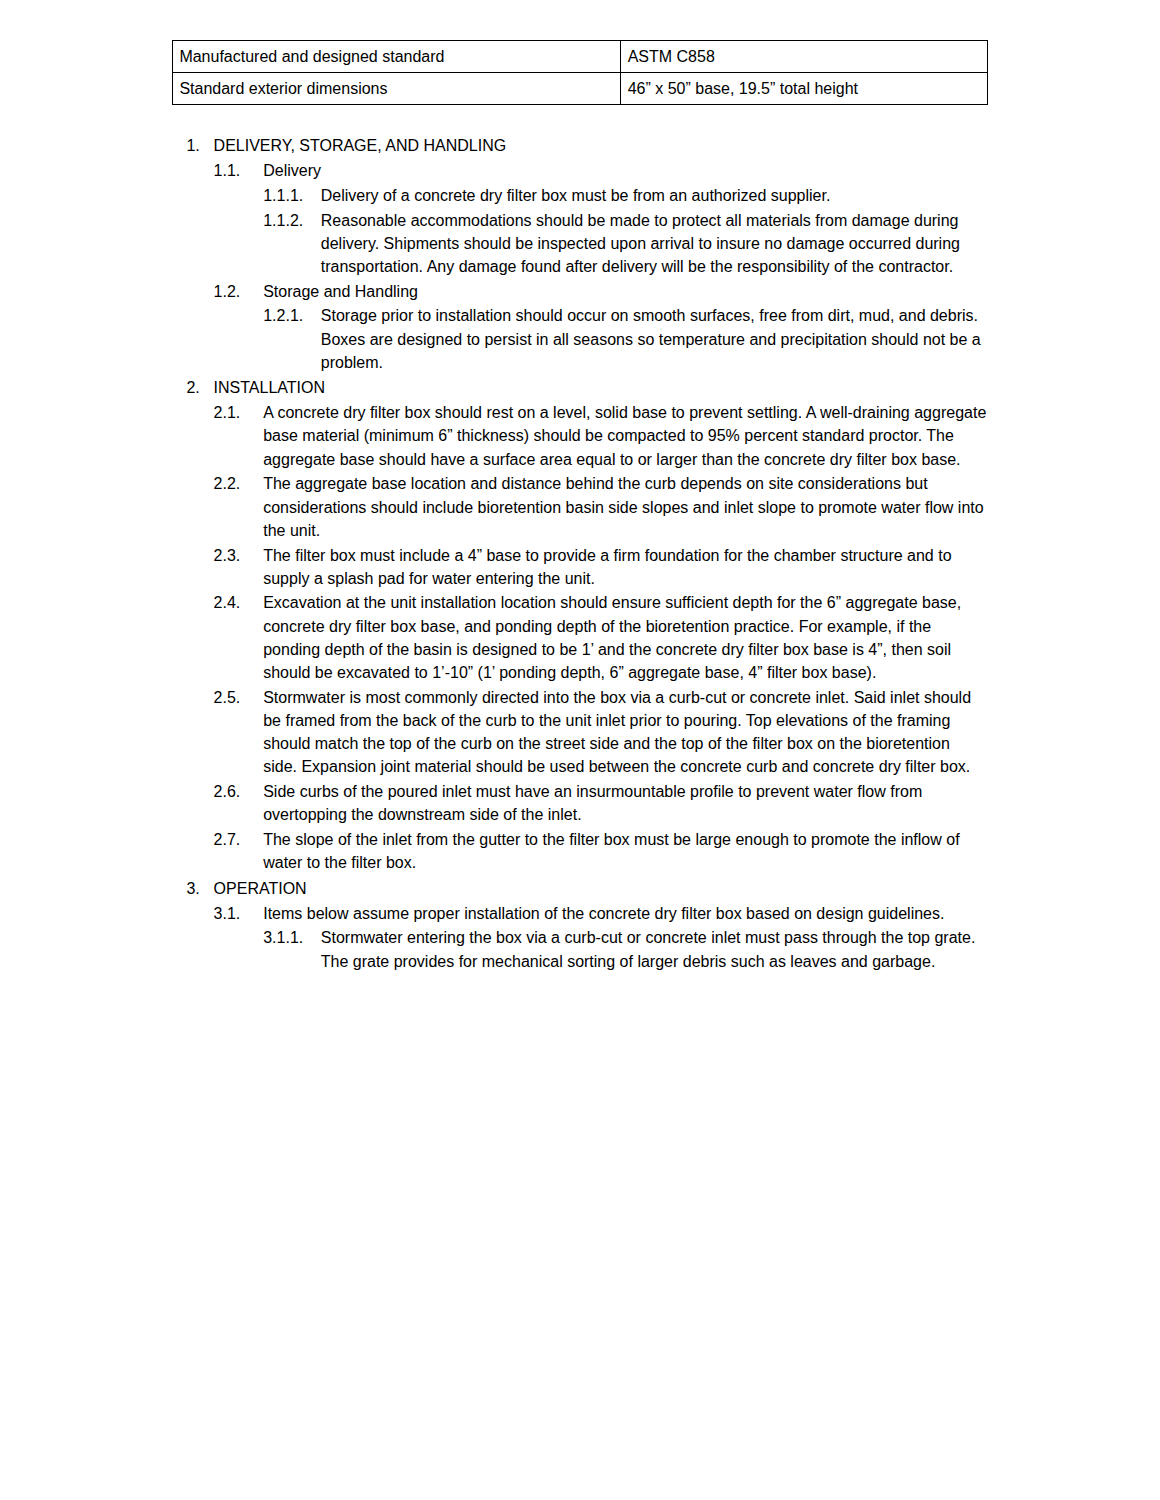| Manufactured and designed standard | ASTM C858 |
| Standard exterior dimensions | 46” x 50” base, 19.5” total height |
Delivery, Storage, and Handling
Delivery
Delivery of a concrete dry filter box must be from an authorized supplier.
Reasonable accommodations should be made to protect all materials from damage during delivery. Shipments should be inspected upon arrival to insure no damage occurred during transportation. Any damage found after delivery will be the responsibility of the contractor.
Storage and Handling
Storage prior to installation should occur on smooth surfaces, free from dirt, mud, and debris. Boxes are designed to persist in all seasons so temperature and precipitation should not be a problem.
Installation
A concrete dry filter box should rest on a level, solid base to prevent settling. A well-draining aggregate base material (minimum 6” thickness) should be compacted to 95% percent standard proctor. The aggregate base should have a surface area equal to or larger than the concrete dry filter box base.
The aggregate base location and distance behind the curb depends on site considerations but considerations should include bioretention basin side slopes and inlet slope to promote water flow into the unit.
The filter box must include a 4” base to provide a firm foundation for the chamber structure and to supply a splash pad for water entering the unit.
Excavation at the unit installation location should ensure sufficient depth for the 6” aggregate base, concrete dry filter box base, and ponding depth of the bioretention practice. For example, if the ponding depth of the basin is designed to be 1’ and the concrete dry filter box base is 4”, then soil should be excavated to 1’-10” (1’ ponding depth, 6” aggregate base, 4” filter box base).
Stormwater is most commonly directed into the box via a curb-cut or concrete inlet. Said inlet should be framed from the back of the curb to the unit inlet prior to pouring. Top elevations of the framing should match the top of the curb on the street side and the top of the filter box on the bioretention side. Expansion joint material should be used between the concrete curb and concrete dry filter box.
Side curbs of the poured inlet must have an insurmountable profile to prevent water flow from overtopping the downstream side of the inlet.
The slope of the inlet from the gutter to the filter box must be large enough to promote the inflow of water to the filter box.
Operation
Items below assume proper installation of the concrete dry filter box based on design guidelines.
Stormwater entering the box via a curb-cut or concrete inlet must pass through the top grate. The grate provides for mechanical sorting of larger debris such as leaves and garbage.